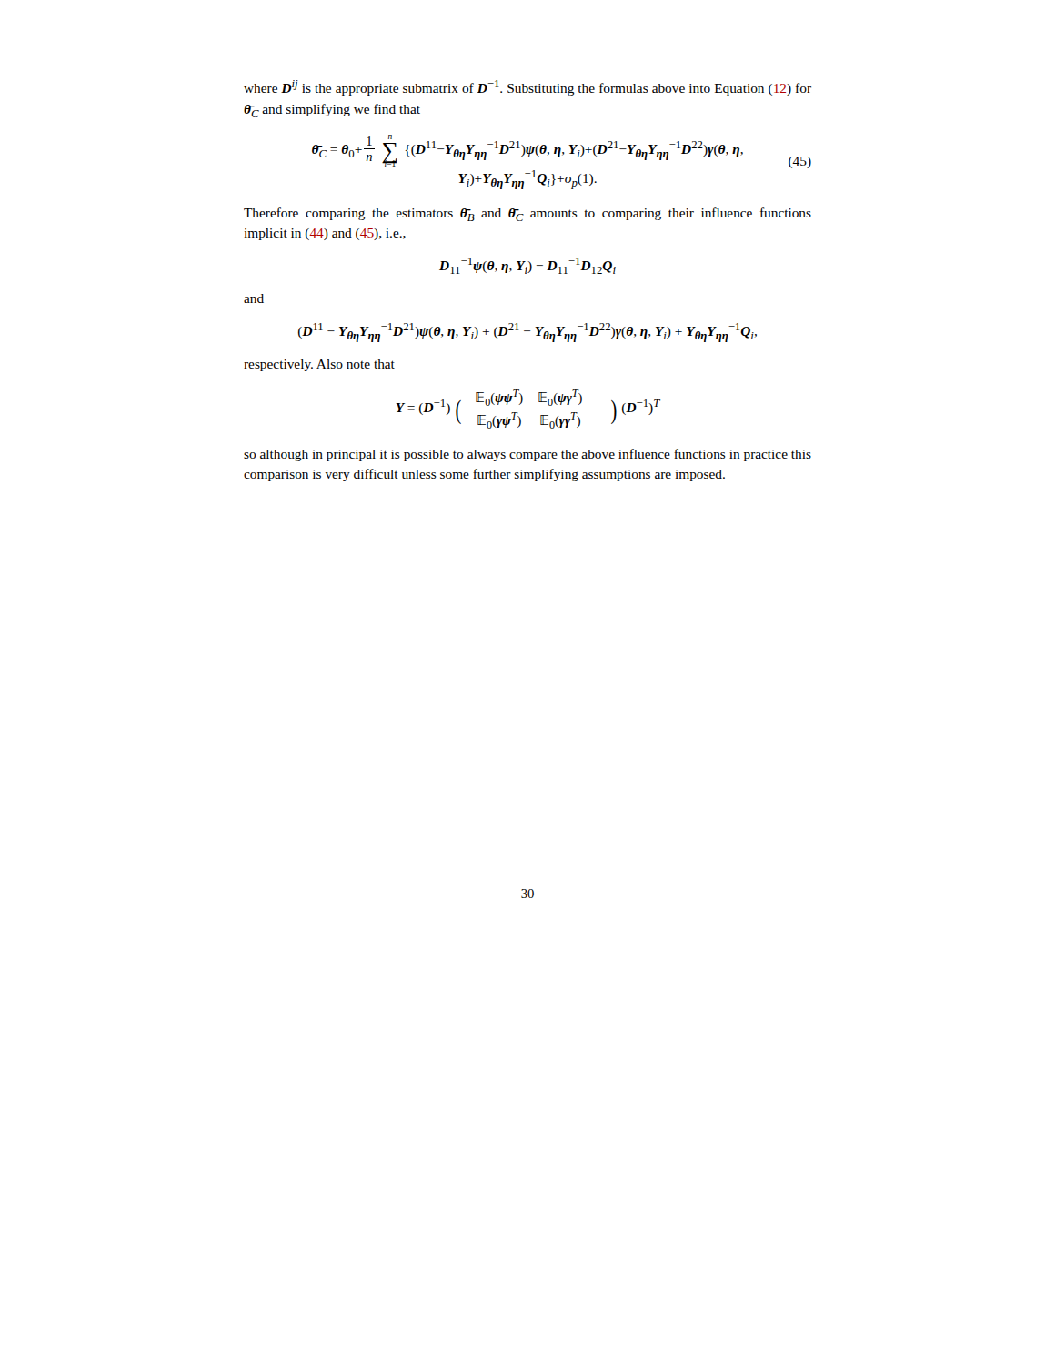where Dij is the appropriate submatrix of D−1. Substituting the formulas above into Equation (12) for θ̄C and simplifying we find that
θ̄C = θ0+1 n n∑i=1 {(D11−ΥθηΥηη−1D21)ψ(θ, η, Yi)+(D21−ΥθηΥηη−1D22)γ(θ, η, Yi)+ΥθηΥηη−1Qi}+op(1). (45)
Therefore comparing the estimators θ̄B and θ̄C amounts to comparing their influence functions implicit in (44) and (45), i.e.,
D11−1ψ(θ, η, Yi) − D11−1D12Qi
and
(D11 − ΥθηΥηη−1D21)ψ(θ, η, Yi) + (D21 − ΥθηΥηη−1D22)γ(θ, η, Yi) + ΥθηΥηη−1Qi,
respectively. Also note that
Υ = (D−1) (
| 𝔼 0 ( ψψ T ) | 𝔼 0 ( ψγ T ) | |
| 𝔼 0 ( γψ T ) | 𝔼 0 ( γγ T ) | |
) (D−1)T
so although in principal it is possible to always compare the above influence functions in practice this comparison is very difficult unless some further simplifying assumptions are imposed.
30